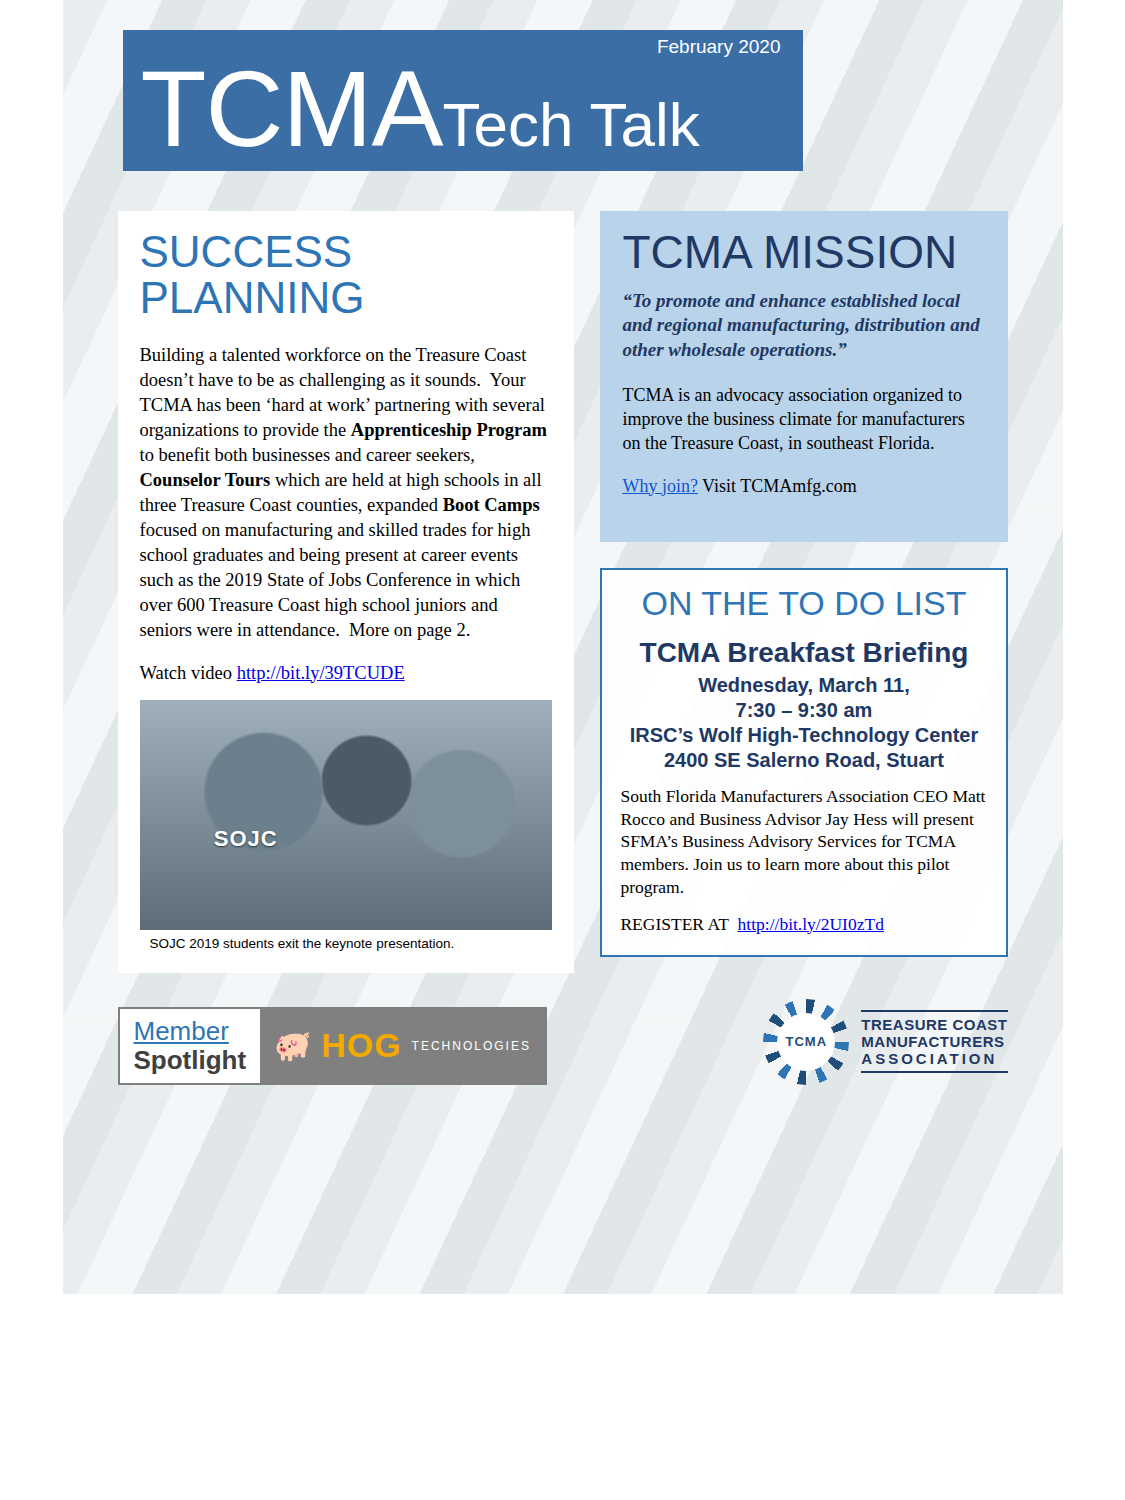February 2020
TCMA Tech Talk
SUCCESS PLANNING
Building a talented workforce on the Treasure Coast doesn’t have to be as challenging as it sounds. Your TCMA has been ‘hard at work’ partnering with several organizations to provide the Apprenticeship Program to benefit both businesses and career seekers, Counselor Tours which are held at high schools in all three Treasure Coast counties, expanded Boot Camps focused on manufacturing and skilled trades for high school graduates and being present at career events such as the 2019 State of Jobs Conference in which over 600 Treasure Coast high school juniors and seniors were in attendance. More on page 2.
Watch video http://bit.ly/39TCUDE
SOJC 2019 students exit the keynote presentation.
TCMA MISSION
“To promote and enhance established local and regional manufacturing, distribution and other wholesale operations.”
TCMA is an advocacy association organized to improve the business climate for manufacturers on the Treasure Coast, in southeast Florida.
Why join? Visit TCMAmfg.com
ON THE TO DO LIST
TCMA Breakfast Briefing
Wednesday, March 11,
7:30 – 9:30 am
IRSC’s Wolf High-Technology Center
2400 SE Salerno Road, Stuart
South Florida Manufacturers Association CEO Matt Rocco and Business Advisor Jay Hess will present SFMA’s Business Advisory Services for TCMA members. Join us to learn more about this pilot program.
REGISTER AT http://bit.ly/2UI0zTd
Member Spotlight
🐖 HOG TECHNOLOGIES
TCMA
TREASURE COAST
MANUFACTURERS
ASSOCIATION